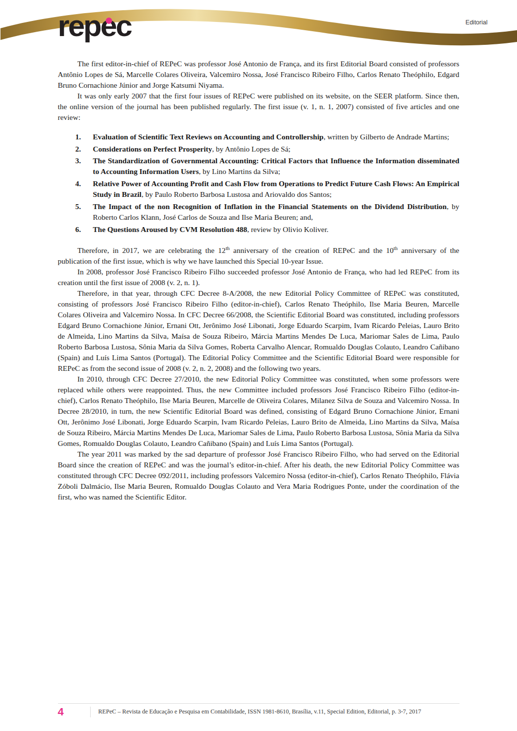repec
Editorial
The first editor-in-chief of REPeC was professor José Antonio de França, and its first Editorial Board consisted of professors Antônio Lopes de Sá, Marcelle Colares Oliveira, Valcemiro Nossa, José Francisco Ribeiro Filho, Carlos Renato Theóphilo, Edgard Bruno Cornachione Júnior and Jorge Katsumi Niyama.
It was only early 2007 that the first four issues of REPeC were published on its website, on the SEER platform. Since then, the online version of the journal has been published regularly. The first issue (v. 1, n. 1, 2007) consisted of five articles and one review:
Evaluation of Scientific Text Reviews on Accounting and Controllership, written by Gilberto de Andrade Martins;
Considerations on Perfect Prosperity, by Antônio Lopes de Sá;
The Standardization of Governmental Accounting: Critical Factors that Influence the Information disseminated to Accounting Information Users, by Lino Martins da Silva;
Relative Power of Accounting Profit and Cash Flow from Operations to Predict Future Cash Flows: An Empirical Study in Brazil, by Paulo Roberto Barbosa Lustosa and Arioval­do dos Santos;
The Impact of the non Recognition of Inflation in the Financial Statements on the Dividend Distribution, by Roberto Carlos Klann, José Carlos de Souza and Ilse Maria Beuren; and,
The Questions Aroused by CVM Resolution 488, review by Olivio Koliver.
Therefore, in 2017, we are celebrating the 12th anniversary of the creation of REPeC and the 10th anniversary of the publication of the first issue, which is why we have launched this Special 10-year Issue.
In 2008, professor José Francisco Ribeiro Filho succeeded professor José Antonio de França, who had led REPeC from its creation until the first issue of 2008 (v. 2, n. 1).
Therefore, in that year, through CFC Decree 8-A/2008, the new Editorial Policy Committee of REPeC was constituted, consisting of professors José Francisco Ribeiro Filho (editor-in-chief), Carlos Renato Theóphilo, Ilse Maria Beuren, Marcelle Colares Oliveira and Valcemiro Nossa. In CFC Decree 66/2008, the Scientific Editorial Board was constituted, including professors Edgard Bruno Cornachione Júnior, Ernani Ott, Jerônimo José Libonati, Jorge Eduardo Scarpim, Ivam Ricardo Peleias, Lauro Brito de Almeida, Lino Martins da Silva, Maísa de Souza Ribeiro, Márcia Martins Mendes De Luca, Mariomar Sales de Lima, Paulo Roberto Barbosa Lustosa, Sônia Maria da Silva Gomes, Roberta Carvalho Alencar, Romualdo Douglas Colauto, Leandro Cañibano (Spain) and Luís Lima Santos (Portugal). The Editorial Policy Committee and the Scientific Editorial Board were responsible for REPeC as from the second issue of 2008 (v. 2, n. 2, 2008) and the following two years.
In 2010, through CFC Decree 27/2010, the new Editorial Policy Committee was constituted, when some professors were replaced while others were reappointed. Thus, the new Committee included professors José Francisco Ribeiro Filho (editor-in-chief), Carlos Renato Theóphilo, Ilse Maria Beuren, Marcelle de Oliveira Colares, Milanez Silva de Souza and Valcemiro Nossa. In Decree 28/2010, in turn, the new Scientific Editorial Board was defined, consisting of Edgard Bruno Cornachione Júnior, Ernani Ott, Jerônimo José Libonati, Jorge Eduardo Scarpin, Ivam Ricardo Peleias, Lauro Brito de Almeida, Lino Martins da Silva, Maísa de Souza Ribeiro, Márcia Martins Mendes De Luca, Mariomar Sales de Lima, Paulo Roberto Barbosa Lustosa, Sônia Maria da Silva Gomes, Romualdo Douglas Colauto, Leandro Cañibano (Spain) and Luís Lima Santos (Portugal).
The year 2011 was marked by the sad departure of professor José Francisco Ribeiro Filho, who had served on the Editorial Board since the creation of REPeC and was the journal’s editor-in-chief. After his death, the new Editorial Policy Committee was constituted through CFC Decree 092/2011, including professors Valcemiro Nossa (editor-in-chief), Carlos Renato Theóphilo, Flávia Zóboli Dalmácio, Ilse Maria Beuren, Romualdo Douglas Colauto and Vera Maria Rodrigues Ponte, under the coordination of the first, who was named the Scientific Editor.
4
REPeC – Revista de Educação e Pesquisa em Contabilidade, ISSN 1981-8610, Brasília, v.11, Special Edition, Editorial, p. 3-7, 2017